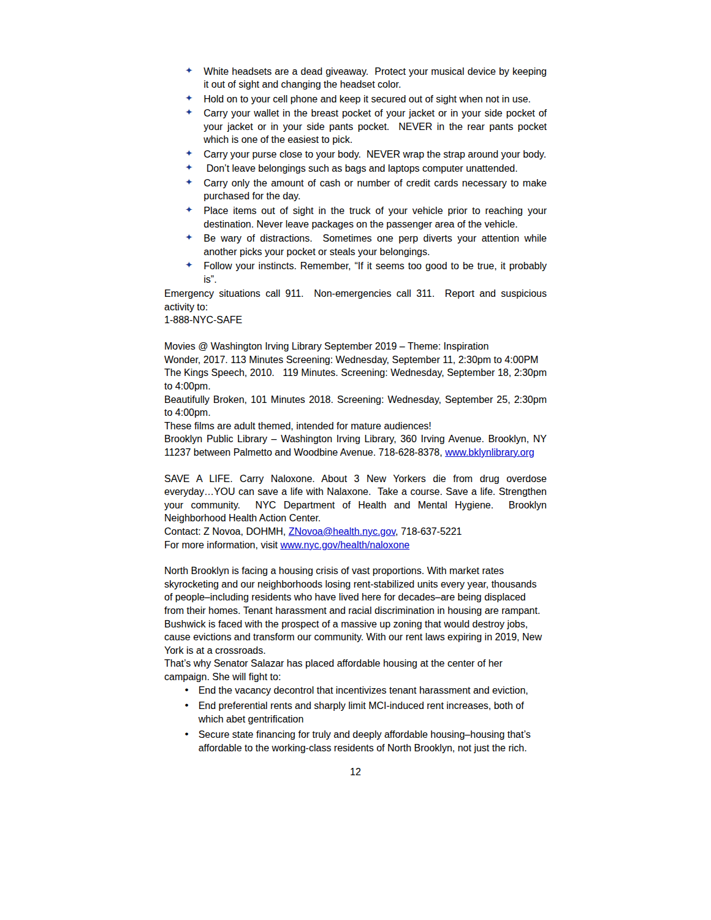White headsets are a dead giveaway. Protect your musical device by keeping it out of sight and changing the headset color.
Hold on to your cell phone and keep it secured out of sight when not in use.
Carry your wallet in the breast pocket of your jacket or in your side pocket of your jacket or in your side pants pocket. NEVER in the rear pants pocket which is one of the easiest to pick.
Carry your purse close to your body. NEVER wrap the strap around your body.
Don’t leave belongings such as bags and laptops computer unattended.
Carry only the amount of cash or number of credit cards necessary to make purchased for the day.
Place items out of sight in the truck of your vehicle prior to reaching your destination. Never leave packages on the passenger area of the vehicle.
Be wary of distractions. Sometimes one perp diverts your attention while another picks your pocket or steals your belongings.
Follow your instincts. Remember, “If it seems too good to be true, it probably is”.
Emergency situations call 911. Non-emergencies call 311. Report and suspicious activity to:
1-888-NYC-SAFE
Movies @ Washington Irving Library September 2019 – Theme: Inspiration
Wonder, 2017. 113 Minutes Screening: Wednesday, September 11, 2:30pm to 4:00PM
The Kings Speech, 2010. 119 Minutes. Screening: Wednesday, September 18, 2:30pm to 4:00pm.
Beautifully Broken, 101 Minutes 2018. Screening: Wednesday, September 25, 2:30pm to 4:00pm.
These films are adult themed, intended for mature audiences!
Brooklyn Public Library – Washington Irving Library, 360 Irving Avenue. Brooklyn, NY 11237 between Palmetto and Woodbine Avenue. 718-628-8378, www.bklynlibrary.org
SAVE A LIFE. Carry Naloxone. About 3 New Yorkers die from drug overdose everyday…YOU can save a life with Nalaxone. Take a course. Save a life. Strengthen your community. NYC Department of Health and Mental Hygiene. Brooklyn Neighborhood Health Action Center.
Contact: Z Novoa, DOHMH, ZNovoa@health.nyc.gov, 718-637-5221
For more information, visit www.nyc.gov/health/naloxone
North Brooklyn is facing a housing crisis of vast proportions. With market rates skyrocketing and our neighborhoods losing rent-stabilized units every year, thousands of people–including residents who have lived here for decades–are being displaced from their homes. Tenant harassment and racial discrimination in housing are rampant. Bushwick is faced with the prospect of a massive up zoning that would destroy jobs, cause evictions and transform our community. With our rent laws expiring in 2019, New York is at a crossroads.
That’s why Senator Salazar has placed affordable housing at the center of her campaign. She will fight to:
End the vacancy decontrol that incentivizes tenant harassment and eviction,
End preferential rents and sharply limit MCI-induced rent increases, both of which abet gentrification
Secure state financing for truly and deeply affordable housing–housing that’s affordable to the working-class residents of North Brooklyn, not just the rich.
12